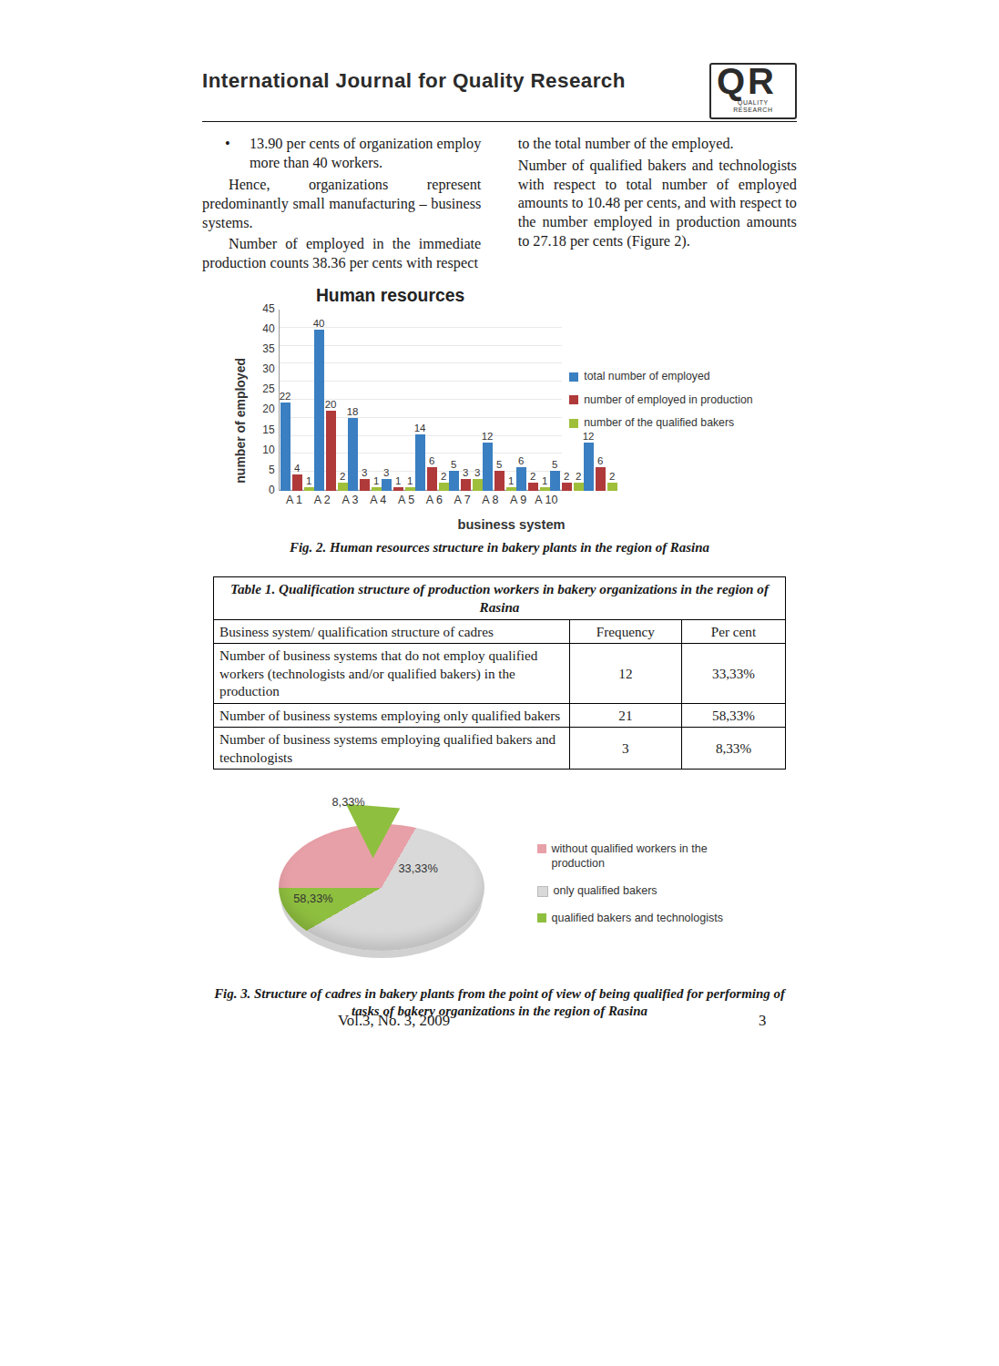International Journal for Quality Research
QR QUALITY
RESEARCH
13.90 per cents of organization employ more than 40 workers.
Hence, organizations represent predominantly small manufacturing – business systems.
Number of employed in the immediate production counts 38.36 per cents with respect
to the total number of the employed.
Number of qualified bakers and technologists with respect to total number of employed amounts to 10.48 per cents, and with respect to the number employed in production amounts to 27.18 per cents (Figure 2).
Human resources
number of employed
45 40 35 30 25 20 15 10 5 0
22
4
1
40
20
2
18
3
1
3
1
1
14
6
2
5
3
3
12
5
1
6
2
1
5
2
2
12
6
2
A 1 A 2 A 3 A 4 A 5 A 6 A 7 A 8 A 9 A 10
total number of employed
number of employed in production
number of the qualified bakers
business system
Fig. 2. Human resources structure in bakery plants in the region of Rasina
Table 1. Qualification structure of production workers in bakery organizations in the region of Rasina
| Business system/ qualification structure of cadres | Frequency | Per cent |
| --- | --- | --- |
| Number of business systems that do not employ qualified workers (technologists and/or qualified bakers) in the production | 12 | 33,33% |
| Number of business systems employing only qualified bakers | 21 | 58,33% |
| Number of business systems employing qualified bakers and technologists | 3 | 8,33% |
33,33% 58,33% 8,33%
without qualified workers in the production
only qualified bakers
qualified bakers and technologists
Fig. 3. Structure of cadres in bakery plants from the point of view of being qualified for performing of tasks of bakery organizations in the region of Rasina
Vol.3, No. 3, 2009 3